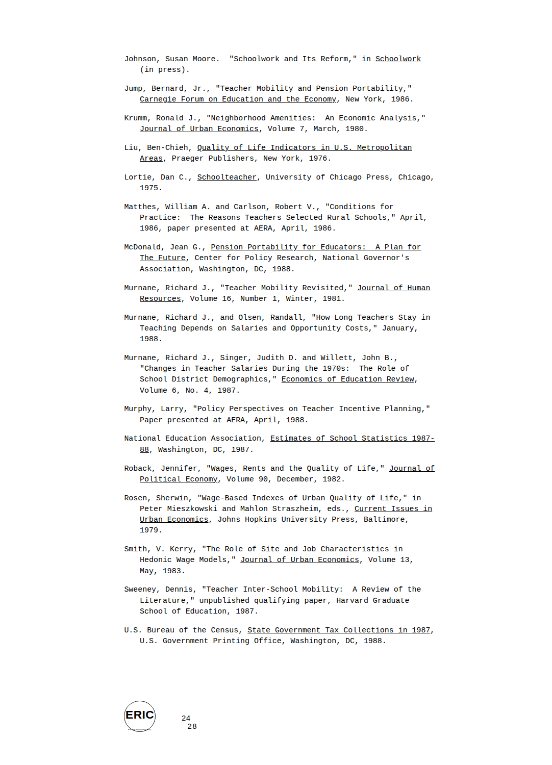Johnson, Susan Moore. "Schoolwork and Its Reform," in Schoolwork (in press).
Jump, Bernard, Jr., "Teacher Mobility and Pension Portability," Carnegie Forum on Education and the Economy, New York, 1986.
Krumm, Ronald J., "Neighborhood Amenities: An Economic Analysis," Journal of Urban Economics, Volume 7, March, 1980.
Liu, Ben-Chieh, Quality of Life Indicators in U.S. Metropolitan Areas, Praeger Publishers, New York, 1976.
Lortie, Dan C., Schoolteacher, University of Chicago Press, Chicago, 1975.
Matthes, William A. and Carlson, Robert V., "Conditions for Practice: The Reasons Teachers Selected Rural Schools," April, 1986, paper presented at AERA, April, 1986.
McDonald, Jean G., Pension Portability for Educators: A Plan for The Future, Center for Policy Research, National Governor's Association, Washington, DC, 1988.
Murnane, Richard J., "Teacher Mobility Revisited," Journal of Human Resources, Volume 16, Number 1, Winter, 1981.
Murnane, Richard J., and Olsen, Randall, "How Long Teachers Stay in Teaching Depends on Salaries and Opportunity Costs," January, 1988.
Murnane, Richard J., Singer, Judith D. and Willett, John B., "Changes in Teacher Salaries During the 1970s: The Role of School District Demographics," Economics of Education Review, Volume 6, No. 4, 1987.
Murphy, Larry, "Policy Perspectives on Teacher Incentive Planning," Paper presented at AERA, April, 1988.
National Education Association, Estimates of School Statistics 1987-88, Washington, DC, 1987.
Roback, Jennifer, "Wages, Rents and the Quality of Life," Journal of Political Economy, Volume 90, December, 1982.
Rosen, Sherwin, "Wage-Based Indexes of Urban Quality of Life," in Peter Mieszkowski and Mahlon Straszheim, eds., Current Issues in Urban Economics, Johns Hopkins University Press, Baltimore, 1979.
Smith, V. Kerry, "The Role of Site and Job Characteristics in Hedonic Wage Models," Journal of Urban Economics, Volume 13, May, 1983.
Sweeney, Dennis, "Teacher Inter-School Mobility: A Review of the Literature," unpublished qualifying paper, Harvard Graduate School of Education, 1987.
U.S. Bureau of the Census, State Government Tax Collections in 1987, U.S. Government Printing Office, Washington, DC, 1988.
ERIC Full Text Provided by ERIC
24 28